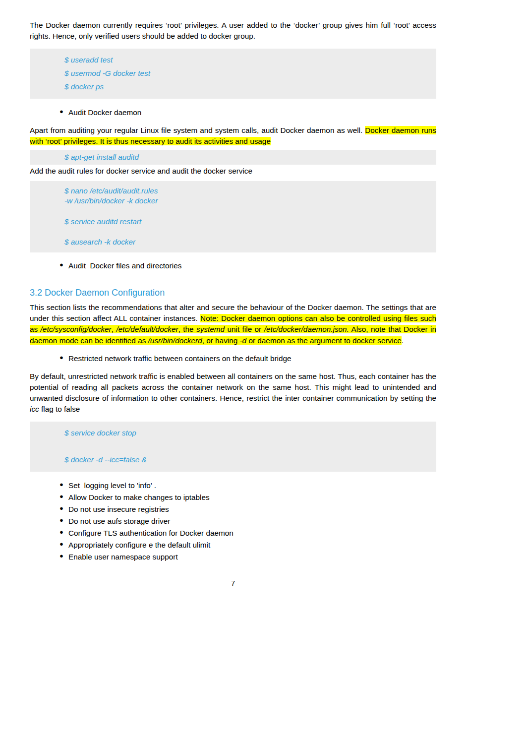The Docker daemon currently requires ‘root’ privileges. A user added to the ‘docker’ group gives him full ‘root’ access rights. Hence, only verified users should be added to docker group.
$ useradd test $ usermod -G docker test $ docker ps
Audit Docker daemon
Apart from auditing your regular Linux file system and system calls, audit Docker daemon as well. Docker daemon runs with ‘root’ privileges. It is thus necessary to audit its activities and usage
$ apt-get install auditd
Add the audit rules for docker service and audit the docker service
$ nano /etc/audit/audit.rules -w /usr/bin/docker -k docker $ service auditd restart $ ausearch -k docker
Audit Docker files and directories
3.2 Docker Daemon Configuration
This section lists the recommendations that alter and secure the behaviour of the Docker daemon. The settings that are under this section affect ALL container instances. Note: Docker daemon options can also be controlled using files such as /etc/sysconfig/docker, /etc/default/docker, the systemd unit file or /etc/docker/daemon.json. Also, note that Docker in daemon mode can be identified as /usr/bin/dockerd, or having -d or daemon as the argument to docker service.
Restricted network traffic between containers on the default bridge
By default, unrestricted network traffic is enabled between all containers on the same host. Thus, each container has the potential of reading all packets across the container network on the same host. This might lead to unintended and unwanted disclosure of information to other containers. Hence, restrict the inter container communication by setting the icc flag to false
$ service docker stop $ docker -d --icc=false &
Set logging level to 'info' .
Allow Docker to make changes to iptables
Do not use insecure registries
Do not use aufs storage driver
Configure TLS authentication for Docker daemon
Appropriately configure e the default ulimit
Enable user namespace support
7